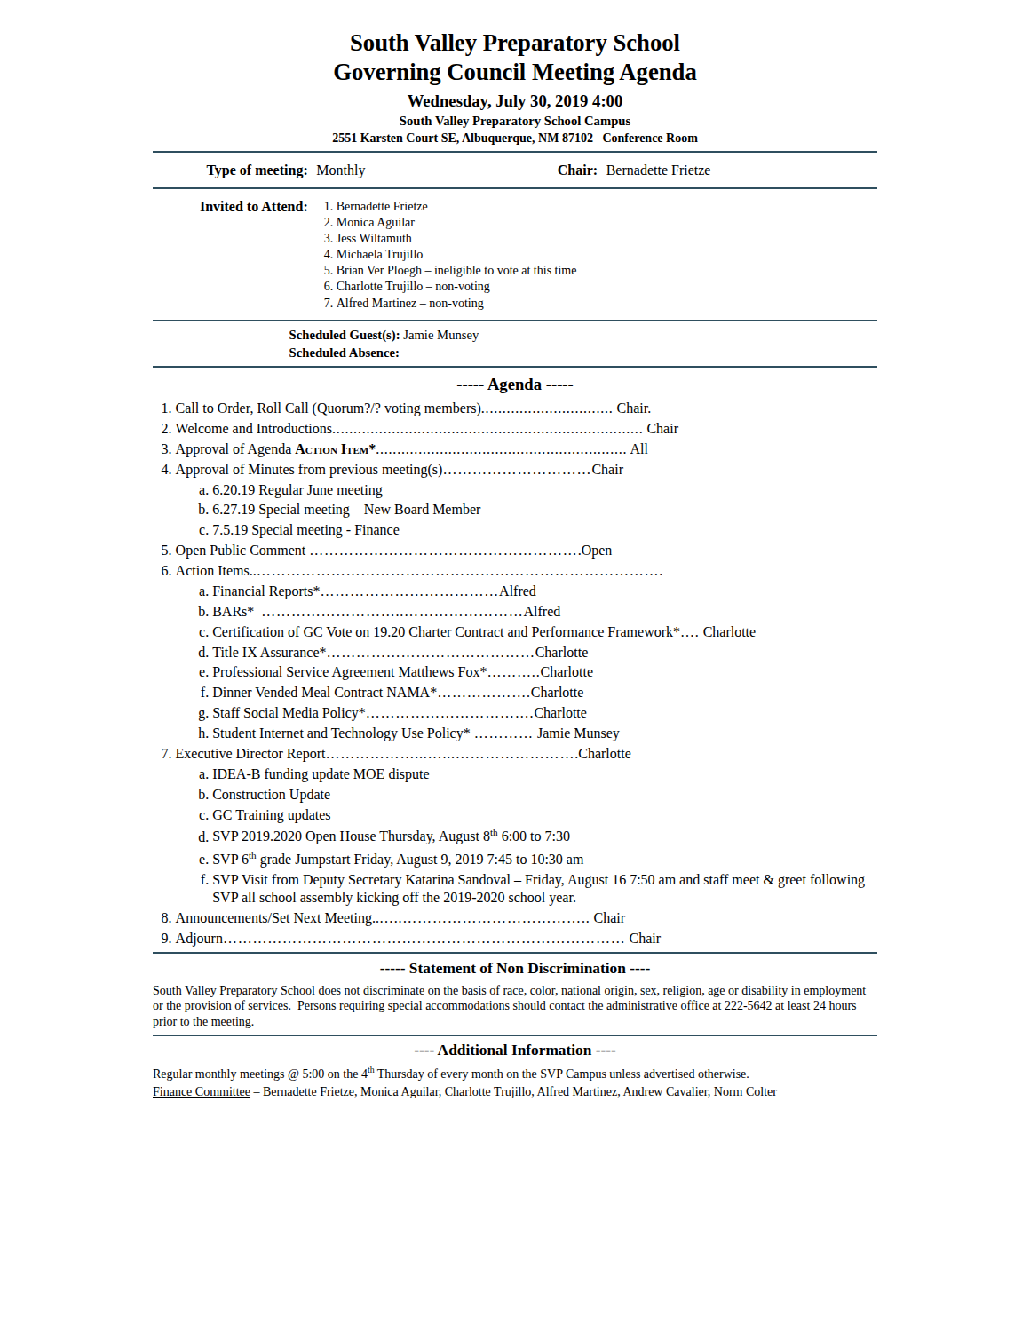South Valley Preparatory School
Governing Council Meeting Agenda
Wednesday, July 30, 2019 4:00
South Valley Preparatory School Campus
2551 Karsten Court SE, Albuquerque, NM 87102 Conference Room
| Type of meeting: | Monthly | Chair: | Bernadette Frietze |
| Invited to Attend: | Bernadette Frietze Monica Aguilar Jess Wiltamuth Michaela Trujillo Brian Ver Ploegh – ineligible to vote at this time Charlotte Trujillo – non-voting Alfred Martinez – non-voting |
Scheduled Guest(s): Jamie Munsey
Scheduled Absence:
----- Agenda -----
Call to Order, Roll Call (Quorum?/? voting members)............................... Chair.
Welcome and Introductions......................................................................... Chair
Approval of Agenda Action Item*........................................................... All
Approval of Minutes from previous meeting(s)…………………………Chair
6.20.19 Regular June meeting
6.27.19 Special meeting – New Board Member
7.5.19 Special meeting - Finance
Open Public Comment ……………………………………………….Open
Action Items..……………………………………………………………………….
Financial Reports*………………………………Alfred
BARs* ………………………..……………………Alfred
Certification of GC Vote on 19.20 Charter Contract and Performance Framework*…. Charlotte
Title IX Assurance*……………………………………Charlotte
Professional Service Agreement Matthews Fox*……….. Charlotte
Dinner Vended Meal Contract NAMA*………………. Charlotte
Staff Social Media Policy*……………………………. Charlotte
Student Internet and Technology Use Policy* ………… Jamie Munsey
Executive Director Report………………...…...…………………….Charlotte
IDEA-B funding update MOE dispute
Construction Update
GC Training updates
SVP 2019.2020 Open House Thursday, August 8th 6:00 to 7:30
SVP 6th grade Jumpstart Friday, August 9, 2019 7:45 to 10:30 am
SVP Visit from Deputy Secretary Katarina Sandoval – Friday, August 16 7:50 am and staff meet & greet following SVP all school assembly kicking off the 2019-2020 school year.
Announcements/Set Next Meeting..…..……………………………….. Chair
Adjourn……………………………………………………………………… Chair
----- Statement of Non Discrimination ----
South Valley Preparatory School does not discriminate on the basis of race, color, national origin, sex, religion, age or disability in employment or the provision of services. Persons requiring special accommodations should contact the administrative office at 222-5642 at least 24 hours prior to the meeting.
---- Additional Information ----
Regular monthly meetings @ 5:00 on the 4th Thursday of every month on the SVP Campus unless advertised otherwise.
Finance Committee – Bernadette Frietze, Monica Aguilar, Charlotte Trujillo, Alfred Martinez, Andrew Cavalier, Norm Colter